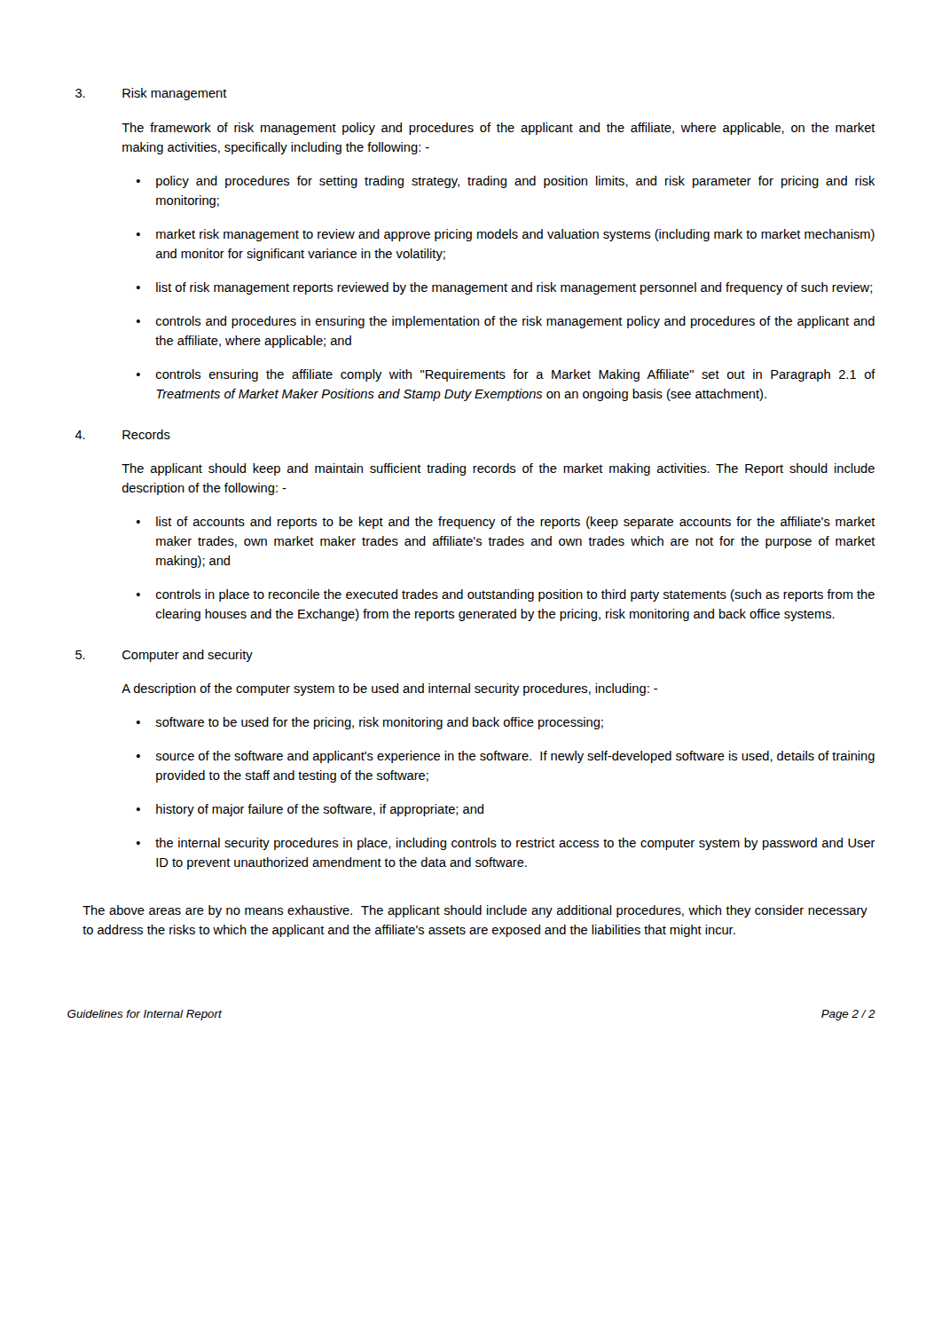3. Risk management
The framework of risk management policy and procedures of the applicant and the affiliate, where applicable, on the market making activities, specifically including the following: -
policy and procedures for setting trading strategy, trading and position limits, and risk parameter for pricing and risk monitoring;
market risk management to review and approve pricing models and valuation systems (including mark to market mechanism) and monitor for significant variance in the volatility;
list of risk management reports reviewed by the management and risk management personnel and frequency of such review;
controls and procedures in ensuring the implementation of the risk management policy and procedures of the applicant and the affiliate, where applicable; and
controls ensuring the affiliate comply with "Requirements for a Market Making Affiliate" set out in Paragraph 2.1 of Treatments of Market Maker Positions and Stamp Duty Exemptions on an ongoing basis (see attachment).
4. Records
The applicant should keep and maintain sufficient trading records of the market making activities. The Report should include description of the following: -
list of accounts and reports to be kept and the frequency of the reports (keep separate accounts for the affiliate's market maker trades, own market maker trades and affiliate's trades and own trades which are not for the purpose of market making); and
controls in place to reconcile the executed trades and outstanding position to third party statements (such as reports from the clearing houses and the Exchange) from the reports generated by the pricing, risk monitoring and back office systems.
5. Computer and security
A description of the computer system to be used and internal security procedures, including: -
software to be used for the pricing, risk monitoring and back office processing;
source of the software and applicant's experience in the software. If newly self-developed software is used, details of training provided to the staff and testing of the software;
history of major failure of the software, if appropriate; and
the internal security procedures in place, including controls to restrict access to the computer system by password and User ID to prevent unauthorized amendment to the data and software.
The above areas are by no means exhaustive. The applicant should include any additional procedures, which they consider necessary to address the risks to which the applicant and the affiliate's assets are exposed and the liabilities that might incur.
Guidelines for Internal Report Page 2 / 2